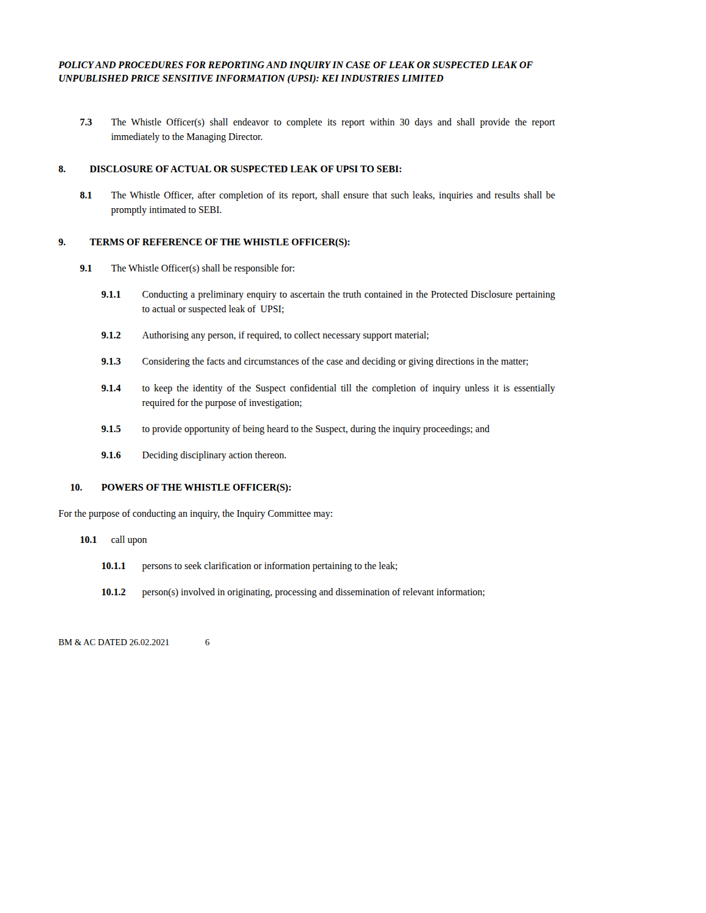POLICY AND PROCEDURES FOR REPORTING AND INQUIRY IN CASE OF LEAK OR SUSPECTED LEAK OF UNPUBLISHED PRICE SENSITIVE INFORMATION (UPSI): KEI INDUSTRIES LIMITED
7.3 The Whistle Officer(s) shall endeavor to complete its report within 30 days and shall provide the report immediately to the Managing Director.
8. Disclosure of actual or suspected leak of UPSI to SEBI:
8.1 The Whistle Officer, after completion of its report, shall ensure that such leaks, inquiries and results shall be promptly intimated to SEBI.
9. Terms of reference of the Whistle Officer(s):
9.1 The Whistle Officer(s) shall be responsible for:
9.1.1 Conducting a preliminary enquiry to ascertain the truth contained in the Protected Disclosure pertaining to actual or suspected leak of UPSI;
9.1.2 Authorising any person, if required, to collect necessary support material;
9.1.3 Considering the facts and circumstances of the case and deciding or giving directions in the matter;
9.1.4 to keep the identity of the Suspect confidential till the completion of inquiry unless it is essentially required for the purpose of investigation;
9.1.5 to provide opportunity of being heard to the Suspect, during the inquiry proceedings; and
9.1.6 Deciding disciplinary action thereon.
10. Powers of the Whistle Officer(s):
For the purpose of conducting an inquiry, the Inquiry Committee may:
10.1 call upon
10.1.1 persons to seek clarification or information pertaining to the leak;
10.1.2 person(s) involved in originating, processing and dissemination of relevant information;
BM & AC DATED 26.02.2021 6